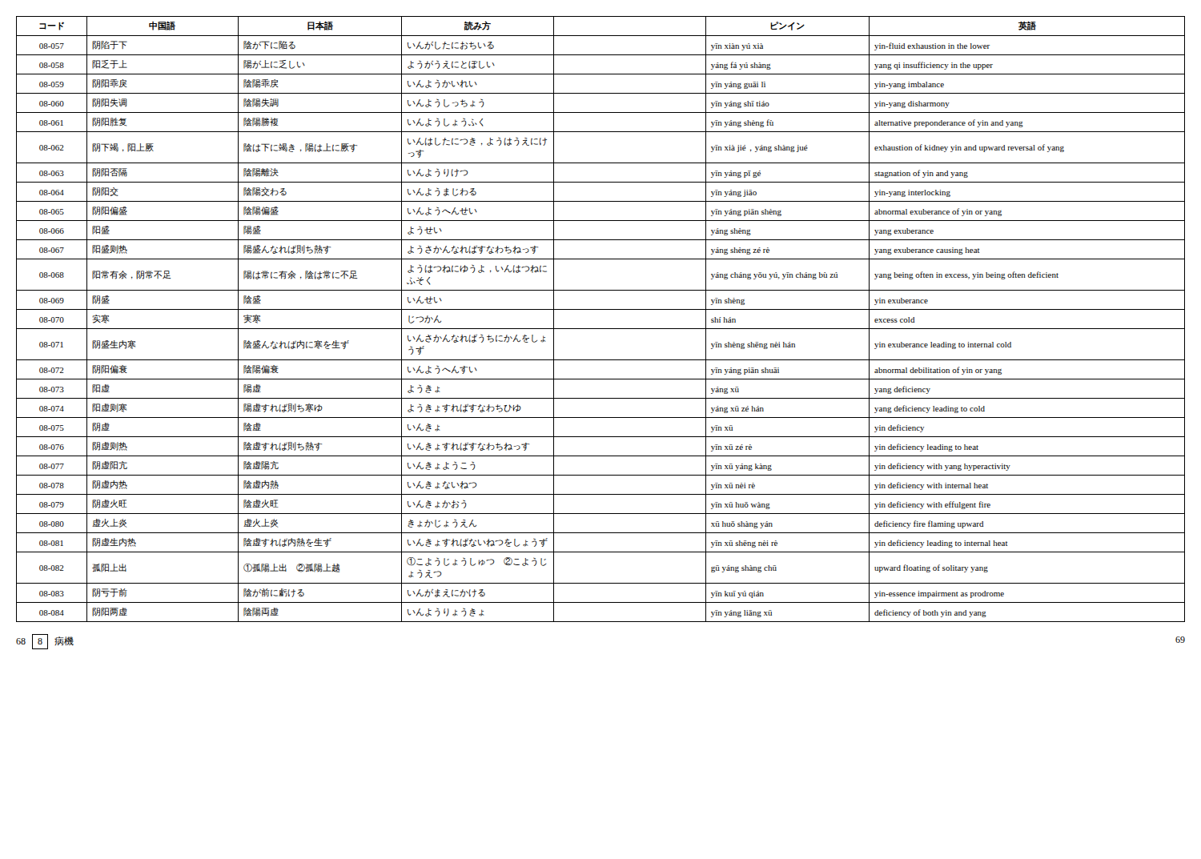| コード | 中国語 | 日本語 | 読み方 | | ピンイン | 英語 |
| --- | --- | --- | --- | --- | --- | --- |
| 08-057 | 阴陷于下 | 陰が下に陥る | いんがしたにおちいる | | yīn xiàn yú xià | yin-fluid exhaustion in the lower |
| 08-058 | 阳乏于上 | 陽が上に乏しい | ようがうえにとぼしい | | yáng fá yú shàng | yang qi insufficiency in the upper |
| 08-059 | 阴阳乖戾 | 陰陽乖戻 | いんようかいれい | | yīn yáng guāi lì | yin-yang imbalance |
| 08-060 | 阴阳失调 | 陰陽失調 | いんようしっちょう | | yīn yáng shī tiáo | yin-yang disharmony |
| 08-061 | 阴阳胜复 | 陰陽勝複 | いんようしょうふく | | yīn yáng shèng fù | alternative preponderance of yin and yang |
| 08-062 | 阴下竭，阳上厥 | 陰は下に竭き，陽は上に厥す | いんはしたにつき，ようはうえにけっす | | yīn xià jié，yáng shàng jué | exhaustion of kidney yin and upward reversal of yang |
| 08-063 | 阴阳否隔 | 陰陽離決 | いんようりけつ | | yīn yáng pǐ gé | stagnation of yin and yang |
| 08-064 | 阴阳交 | 陰陽交わる | いんようまじわる | | yīn yáng jiāo | yin-yang interlocking |
| 08-065 | 阴阳偏盛 | 陰陽偏盛 | いんようへんせい | | yīn yáng piān shèng | abnormal exuberance of yin or yang |
| 08-066 | 阳盛 | 陽盛 | ようせい | | yáng shèng | yang exuberance |
| 08-067 | 阳盛则热 | 陽盛んなれば則ち熱す | ようさかんなればすなわちねっす | | yáng shèng zé rè | yang exuberance causing heat |
| 08-068 | 阳常有余，阴常不足 | 陽は常に有余，陰は常に不足 | ようはつねにゆうよ，いんはつねにふそく | | yáng cháng yǒu yú, yīn cháng bù zú | yang being often in excess, yin being often deficient |
| 08-069 | 阴盛 | 陰盛 | いんせい | | yīn shèng | yin exuberance |
| 08-070 | 实寒 | 実寒 | じつかん | | shí hán | excess cold |
| 08-071 | 阴盛生内寒 | 陰盛んなれば内に寒を生ず | いんさかんなればうちにかんをしょうず | | yīn shèng shēng nèi hán | yin exuberance leading to internal cold |
| 08-072 | 阴阳偏衰 | 陰陽偏衰 | いんようへんすい | | yīn yáng piān shuāi | abnormal debilitation of yin or yang |
| 08-073 | 阳虚 | 陽虚 | ようきょ | | yáng xū | yang deficiency |
| 08-074 | 阳虚则寒 | 陽虚すれば則ち寒ゆ | ようきょすればすなわちひゆ | | yáng xū zé hán | yang deficiency leading to cold |
| 08-075 | 阴虚 | 陰虚 | いんきょ | | yīn xū | yin deficiency |
| 08-076 | 阴虚则热 | 陰虚すれば則ち熱す | いんきょすればすなわちねっす | | yīn xū zé rè | yin deficiency leading to heat |
| 08-077 | 阴虚阳亢 | 陰虚陽亢 | いんきょようこう | | yīn xū yáng kàng | yin deficiency with yang hyperactivity |
| 08-078 | 阴虚内热 | 陰虚内熱 | いんきょないねつ | | yīn xū nèi rè | yin deficiency with internal heat |
| 08-079 | 阴虚火旺 | 陰虚火旺 | いんきょかおう | | yīn xū huǒ wàng | yin deficiency with effulgent fire |
| 08-080 | 虚火上炎 | 虚火上炎 | きょかじょうえん | | xū huǒ shàng yán | deficiency fire flaming upward |
| 08-081 | 阴虚生内热 | 陰虚すれば内熱を生ず | いんきょすればないねつをしょうず | | yīn xū shēng nèi rè | yin deficiency leading to internal heat |
| 08-082 | 孤阳上出 | ①孤陽上出 ②孤陽上越 | ①こようじょうしゅつ ②こようじょうえつ | | gū yáng shàng chū | upward floating of solitary yang |
| 08-083 | 阴亏于前 | 陰が前に虧ける | いんがまえにかける | | yīn kuī yú qián | yin-essence impairment as prodrome |
| 08-084 | 阴阳两虚 | 陰陽両虚 | いんようりょうきょ | | yīn yáng liǎng xū | deficiency of both yin and yang |
68 8 病機
69